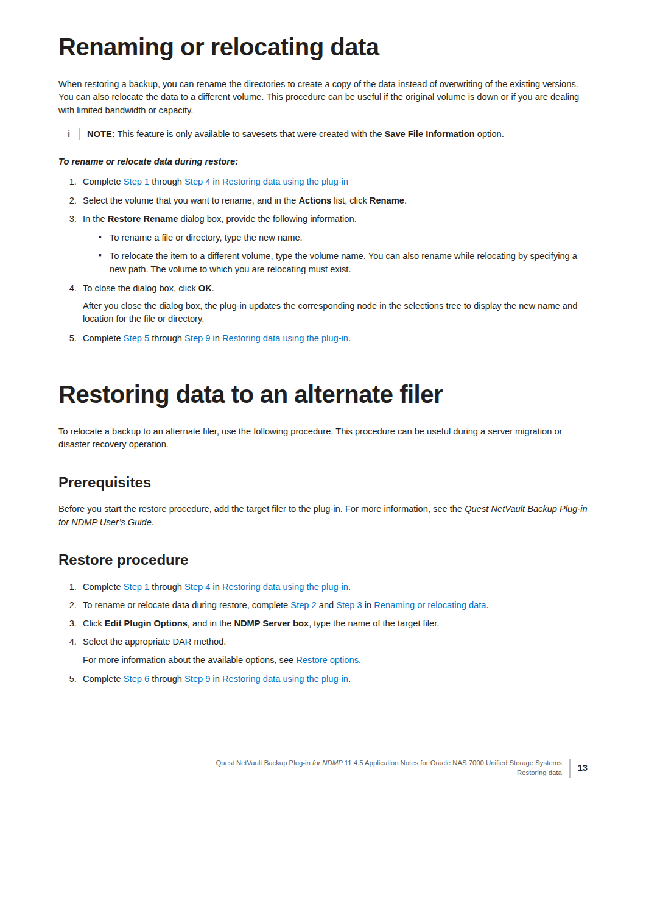Renaming or relocating data
When restoring a backup, you can rename the directories to create a copy of the data instead of overwriting of the existing versions. You can also relocate the data to a different volume. This procedure can be useful if the original volume is down or if you are dealing with limited bandwidth or capacity.
i
NOTE: This feature is only available to savesets that were created with the Save File Information option.
To rename or relocate data during restore:
Complete Step 1 through Step 4 in Restoring data using the plug-in
Select the volume that you want to rename, and in the Actions list, click Rename.
In the Restore Rename dialog box, provide the following information.
To rename a file or directory, type the new name.
To relocate the item to a different volume, type the volume name. You can also rename while relocating by specifying a new path. The volume to which you are relocating must exist.
To close the dialog box, click OK.
After you close the dialog box, the plug-in updates the corresponding node in the selections tree to display the new name and location for the file or directory.
Complete Step 5 through Step 9 in Restoring data using the plug-in.
Restoring data to an alternate filer
To relocate a backup to an alternate filer, use the following procedure. This procedure can be useful during a server migration or disaster recovery operation.
Prerequisites
Before you start the restore procedure, add the target filer to the plug-in. For more information, see the Quest NetVault Backup Plug-in for NDMP User’s Guide.
Restore procedure
Complete Step 1 through Step 4 in Restoring data using the plug-in.
To rename or relocate data during restore, complete Step 2 and Step 3 in Renaming or relocating data.
Click Edit Plugin Options, and in the NDMP Server box, type the name of the target filer.
Select the appropriate DAR method.
For more information about the available options, see Restore options.
Complete Step 6 through Step 9 in Restoring data using the plug-in.
Quest NetVault Backup Plug-in for NDMP 11.4.5 Application Notes for Oracle NAS 7000 Unified Storage Systems
Restoring data
13